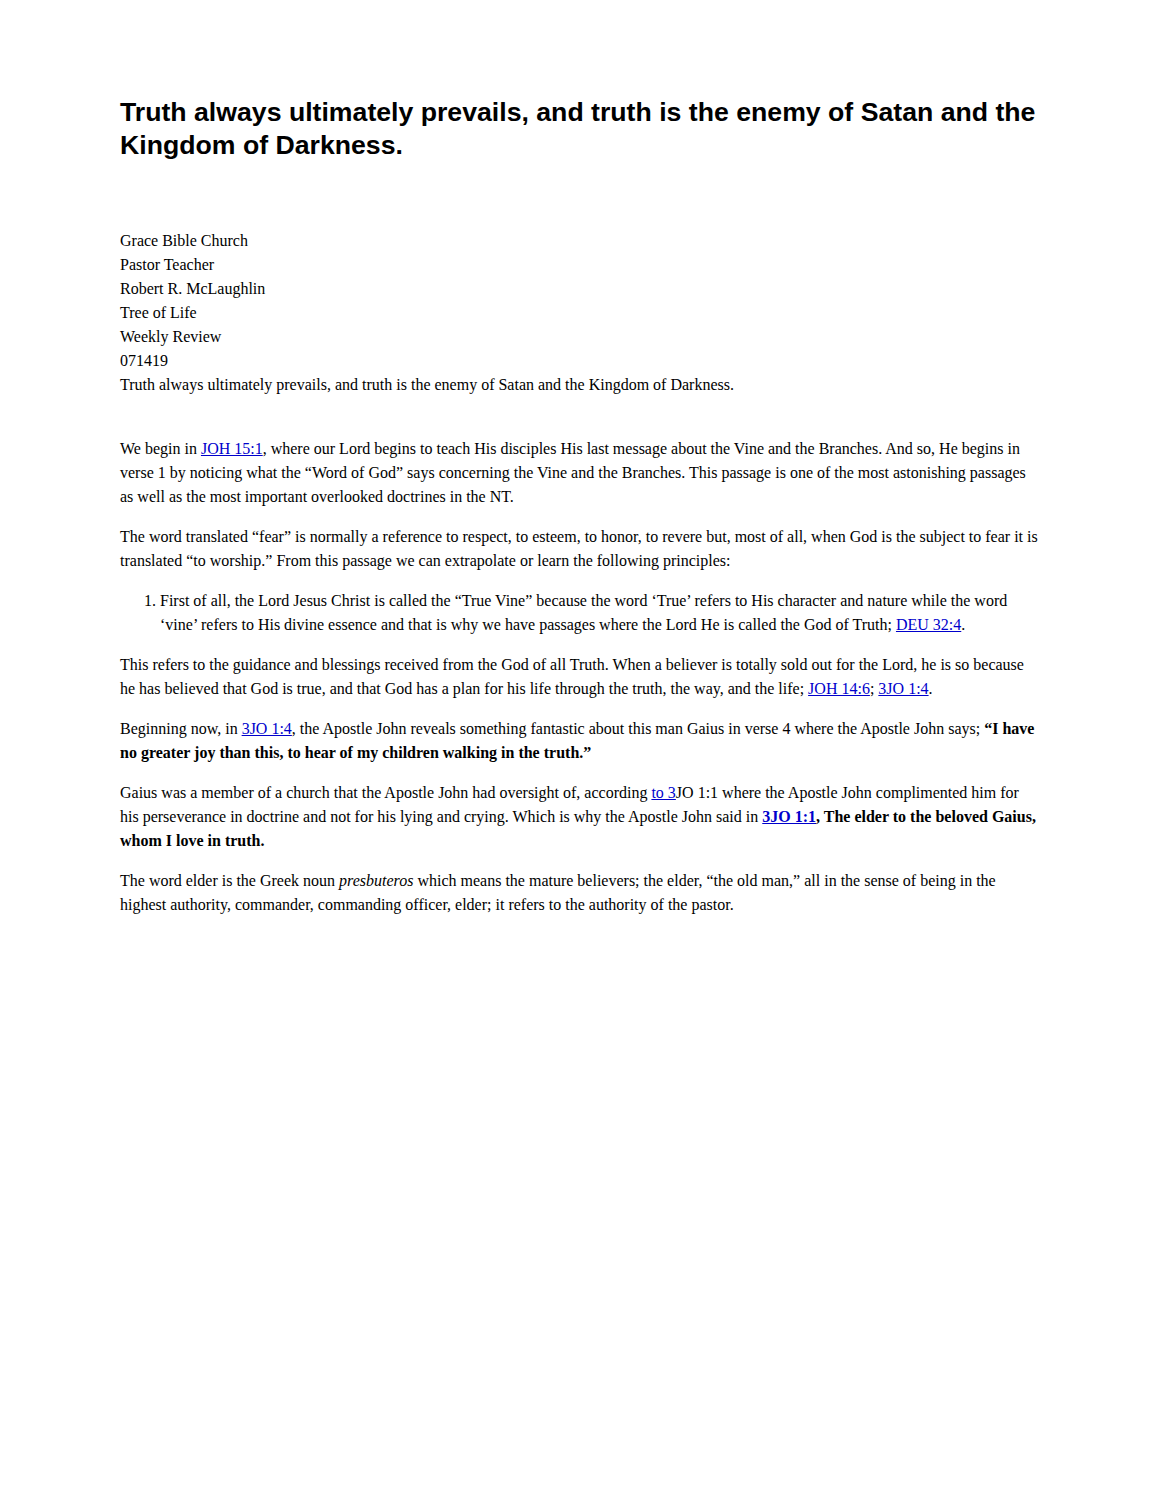Truth always ultimately prevails, and truth is the enemy of Satan and the Kingdom of Darkness.
Grace Bible Church
Pastor Teacher
Robert R. McLaughlin
Tree of Life
Weekly Review
071419
Truth always ultimately prevails, and truth is the enemy of Satan and the Kingdom of Darkness.
We begin in JOH 15:1, where our Lord begins to teach His disciples His last message about the Vine and the Branches. And so, He begins in verse 1 by noticing what the “Word of God” says concerning the Vine and the Branches. This passage is one of the most astonishing passages as well as the most important overlooked doctrines in the NT.
The word translated “fear” is normally a reference to respect, to esteem, to honor, to revere but, most of all, when God is the subject to fear it is translated “to worship.” From this passage we can extrapolate or learn the following principles:
First of all, the Lord Jesus Christ is called the “True Vine” because the word ‘True’ refers to His character and nature while the word ‘vine’ refers to His divine essence and that is why we have passages where the Lord He is called the God of Truth; DEU 32:4.
This refers to the guidance and blessings received from the God of all Truth. When a believer is totally sold out for the Lord, he is so because he has believed that God is true, and that God has a plan for his life through the truth, the way, and the life; JOH 14:6; 3JO 1:4.
Beginning now, in 3JO 1:4, the Apostle John reveals something fantastic about this man Gaius in verse 4 where the Apostle John says; “I have no greater joy than this, to hear of my children walking in the truth.”
Gaius was a member of a church that the Apostle John had oversight of, according to 3 JO 1:1 where the Apostle John complimented him for his perseverance in doctrine and not for his lying and crying. Which is why the Apostle John said in 3JO 1:1, The elder to the beloved Gaius, whom I love in truth.
The word elder is the Greek noun presbuteros which means the mature believers; the elder, “the old man,” all in the sense of being in the highest authority, commander, commanding officer, elder; it refers to the authority of the pastor.